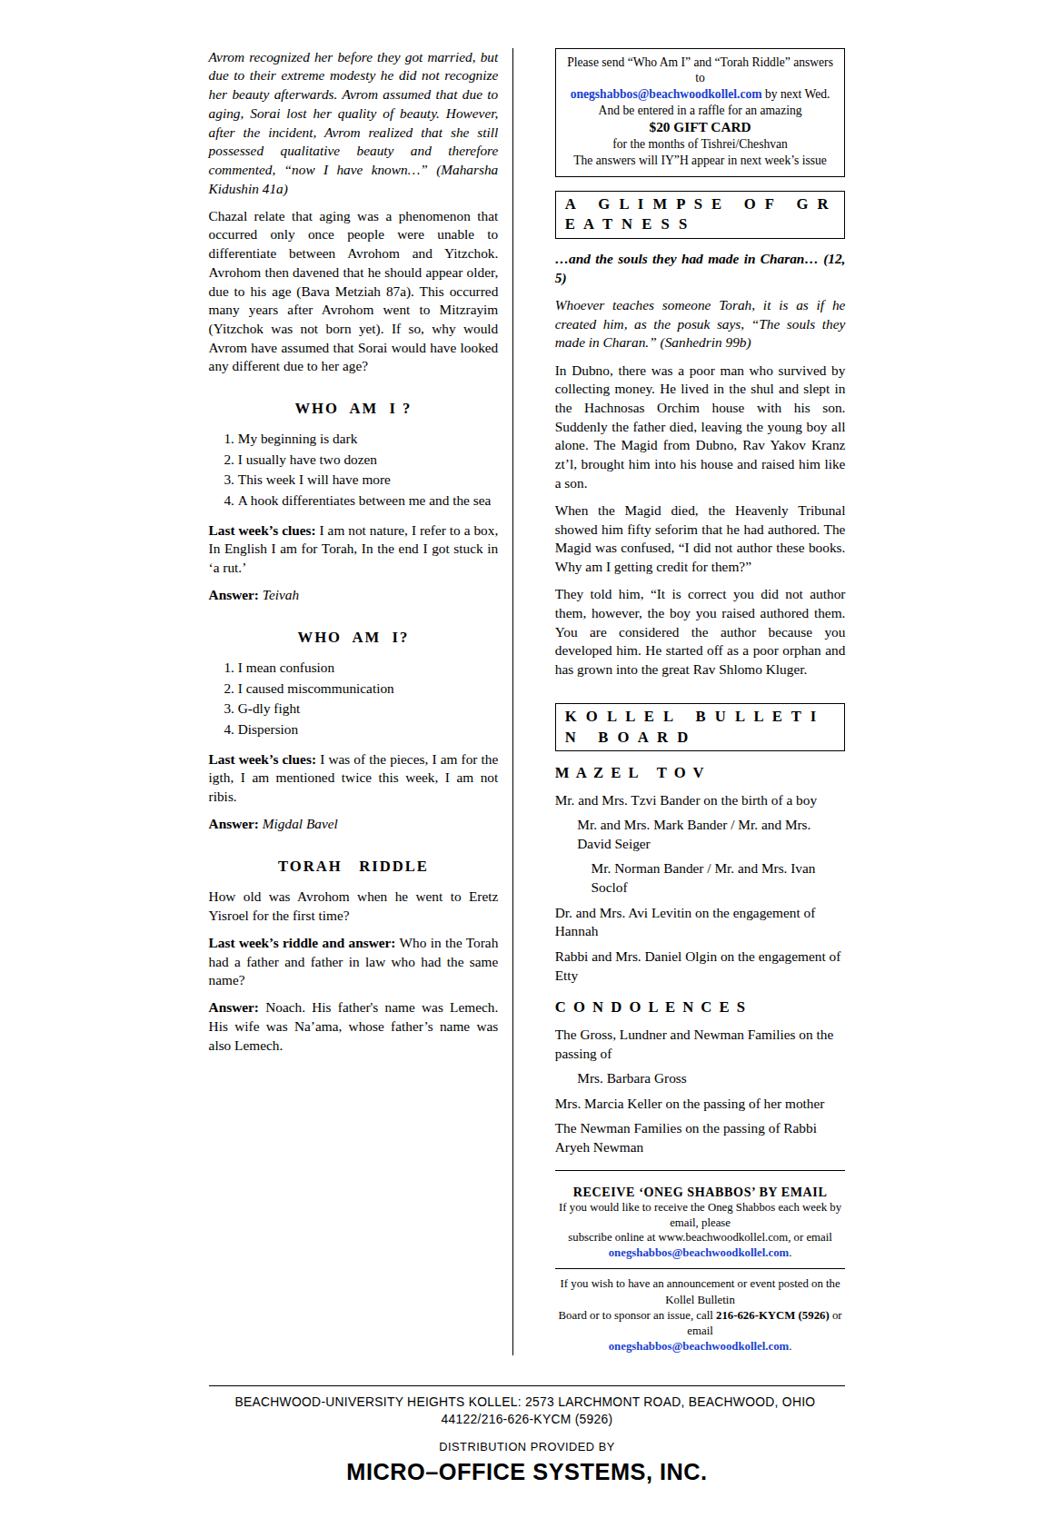Avrom recognized her before they got married, but due to their extreme modesty he did not recognize her beauty afterwards. Avrom assumed that due to aging, Sorai lost her quality of beauty. However, after the incident, Avrom realized that she still possessed qualitative beauty and therefore commented, “now I have known…” (Maharsha Kidushin 41a)
Chazal relate that aging was a phenomenon that occurred only once people were unable to differentiate between Avrohom and Yitzchok. Avrohom then davened that he should appear older, due to his age (Bava Metziah 87a). This occurred many years after Avrohom went to Mitzrayim (Yitzchok was not born yet). If so, why would Avrom have assumed that Sorai would have looked any different due to her age?
WHO AM I ?
My beginning is dark
I usually have two dozen
This week I will have more
A hook differentiates between me and the sea
Last week’s clues: I am not nature, I refer to a box, In English I am for Torah, In the end I got stuck in ‘a rut.’
Answer: Teivah
WHO AM I?
I mean confusion
I caused miscommunication
G-dly fight
Dispersion
Last week’s clues: I was of the pieces, I am for the igth, I am mentioned twice this week, I am not ribis.
Answer: Migdal Bavel
TORAH RIDDLE
How old was Avrohom when he went to Eretz Yisroel for the first time?
Last week’s riddle and answer: Who in the Torah had a father and father in law who had the same name?
Answer: Noach. His father's name was Lemech. His wife was Na’ama, whose father’s name was also Lemech.
Please send “Who Am I” and “Torah Riddle” answers to
onegshabbos@beachwoodkollel.com by next Wed.
And be entered in a raffle for an amazing
$20 GIFT CARD
for the months of Tishrei/Cheshvan
The answers will IY”H appear in next week’s issue
A G L I M P S E O F G R E A T N E S S
…and the souls they had made in Charan… (12, 5)
Whoever teaches someone Torah, it is as if he created him, as the posuk says, “The souls they made in Charan.” (Sanhedrin 99b)
In Dubno, there was a poor man who survived by collecting money. He lived in the shul and slept in the Hachnosas Orchim house with his son. Suddenly the father died, leaving the young boy all alone. The Magid from Dubno, Rav Yakov Kranz zt’l, brought him into his house and raised him like a son.
When the Magid died, the Heavenly Tribunal showed him fifty seforim that he had authored. The Magid was confused, “I did not author these books. Why am I getting credit for them?”
They told him, “It is correct you did not author them, however, the boy you raised authored them. You are considered the author because you developed him. He started off as a poor orphan and has grown into the great Rav Shlomo Kluger.
K O L L E L B U L L E T I N B O A R D
M A Z E L T O V
Mr. and Mrs. Tzvi Bander on the birth of a boy
Mr. and Mrs. Mark Bander / Mr. and Mrs. David Seiger
Mr. Norman Bander / Mr. and Mrs. Ivan Soclof
Dr. and Mrs. Avi Levitin on the engagement of Hannah
Rabbi and Mrs. Daniel Olgin on the engagement of Etty
C O N D O L E N C E S
The Gross, Lundner and Newman Families on the passing of
Mrs. Barbara Gross
Mrs. Marcia Keller on the passing of her mother
The Newman Families on the passing of Rabbi Aryeh Newman
RECEIVE ‘ONEG SHABBOS’ BY EMAIL
If you would like to receive the Oneg Shabbos each week by email, please
subscribe online at www.beachwoodkollel.com, or email
onegshabbos@beachwoodkollel.com.
If you wish to have an announcement or event posted on the Kollel Bulletin
Board or to sponsor an issue, call 216-626-KYCM (5926) or email
onegshabbos@beachwoodkollel.com.
BEACHWOOD-UNIVERSITY HEIGHTS KOLLEL: 2573 LARCHMONT ROAD, BEACHWOOD, OHIO 44122/216-626-KYCM (5926)
DISTRIBUTION PROVIDED BY
MICRO–OFFICE SYSTEMS, INC.